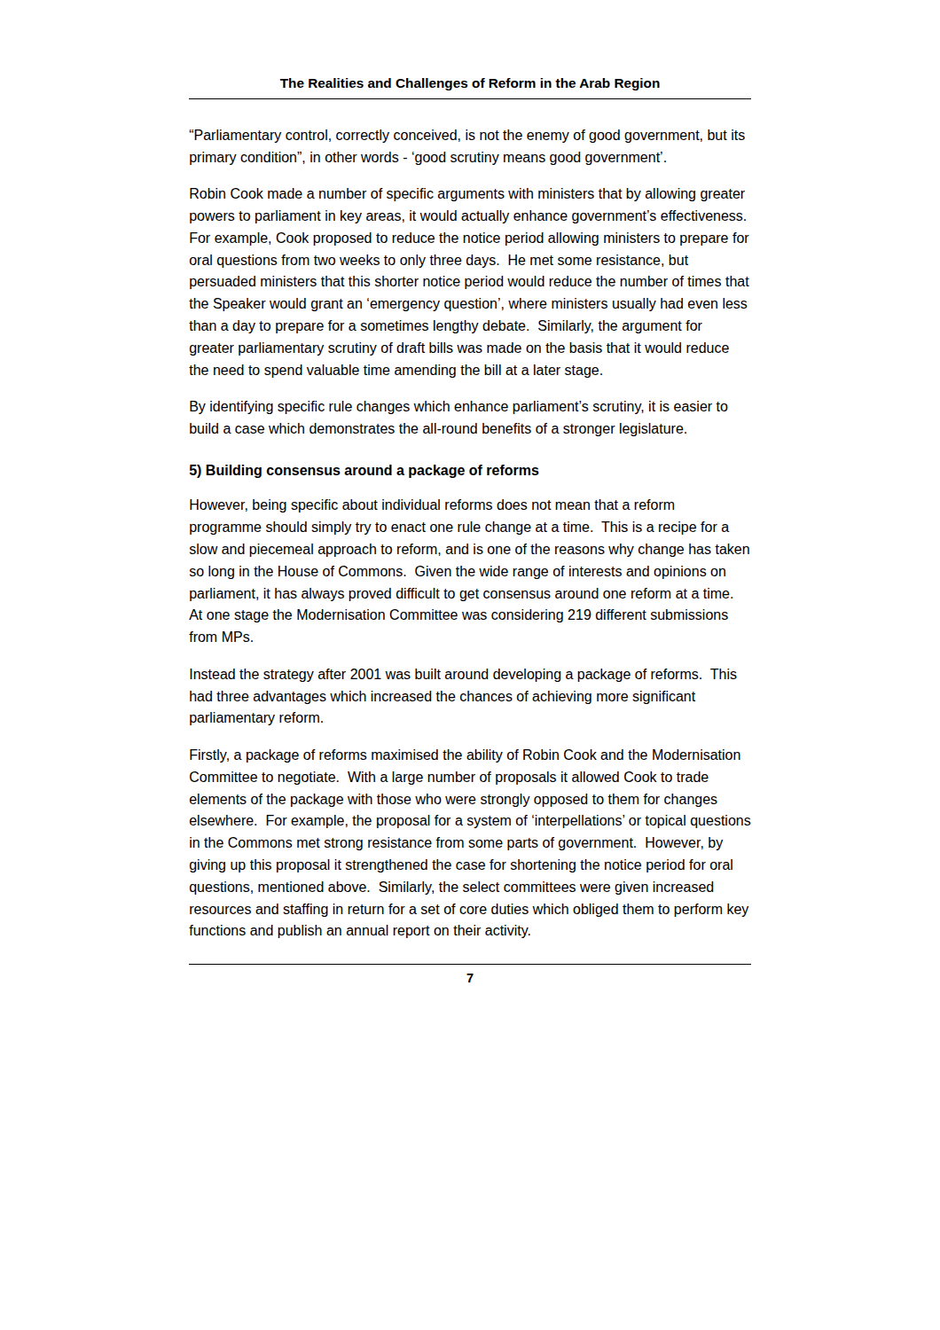The Realities and Challenges of Reform in the Arab Region
“Parliamentary control, correctly conceived, is not the enemy of good government, but its primary condition”, in other words - ‘good scrutiny means good government’.
Robin Cook made a number of specific arguments with ministers that by allowing greater powers to parliament in key areas, it would actually enhance government’s effectiveness. For example, Cook proposed to reduce the notice period allowing ministers to prepare for oral questions from two weeks to only three days. He met some resistance, but persuaded ministers that this shorter notice period would reduce the number of times that the Speaker would grant an ‘emergency question’, where ministers usually had even less than a day to prepare for a sometimes lengthy debate. Similarly, the argument for greater parliamentary scrutiny of draft bills was made on the basis that it would reduce the need to spend valuable time amending the bill at a later stage.
By identifying specific rule changes which enhance parliament’s scrutiny, it is easier to build a case which demonstrates the all-round benefits of a stronger legislature.
5) Building consensus around a package of reforms
However, being specific about individual reforms does not mean that a reform programme should simply try to enact one rule change at a time. This is a recipe for a slow and piecemeal approach to reform, and is one of the reasons why change has taken so long in the House of Commons. Given the wide range of interests and opinions on parliament, it has always proved difficult to get consensus around one reform at a time. At one stage the Modernisation Committee was considering 219 different submissions from MPs.
Instead the strategy after 2001 was built around developing a package of reforms. This had three advantages which increased the chances of achieving more significant parliamentary reform.
Firstly, a package of reforms maximised the ability of Robin Cook and the Modernisation Committee to negotiate. With a large number of proposals it allowed Cook to trade elements of the package with those who were strongly opposed to them for changes elsewhere. For example, the proposal for a system of ‘interpellations’ or topical questions in the Commons met strong resistance from some parts of government. However, by giving up this proposal it strengthened the case for shortening the notice period for oral questions, mentioned above. Similarly, the select committees were given increased resources and staffing in return for a set of core duties which obliged them to perform key functions and publish an annual report on their activity.
7